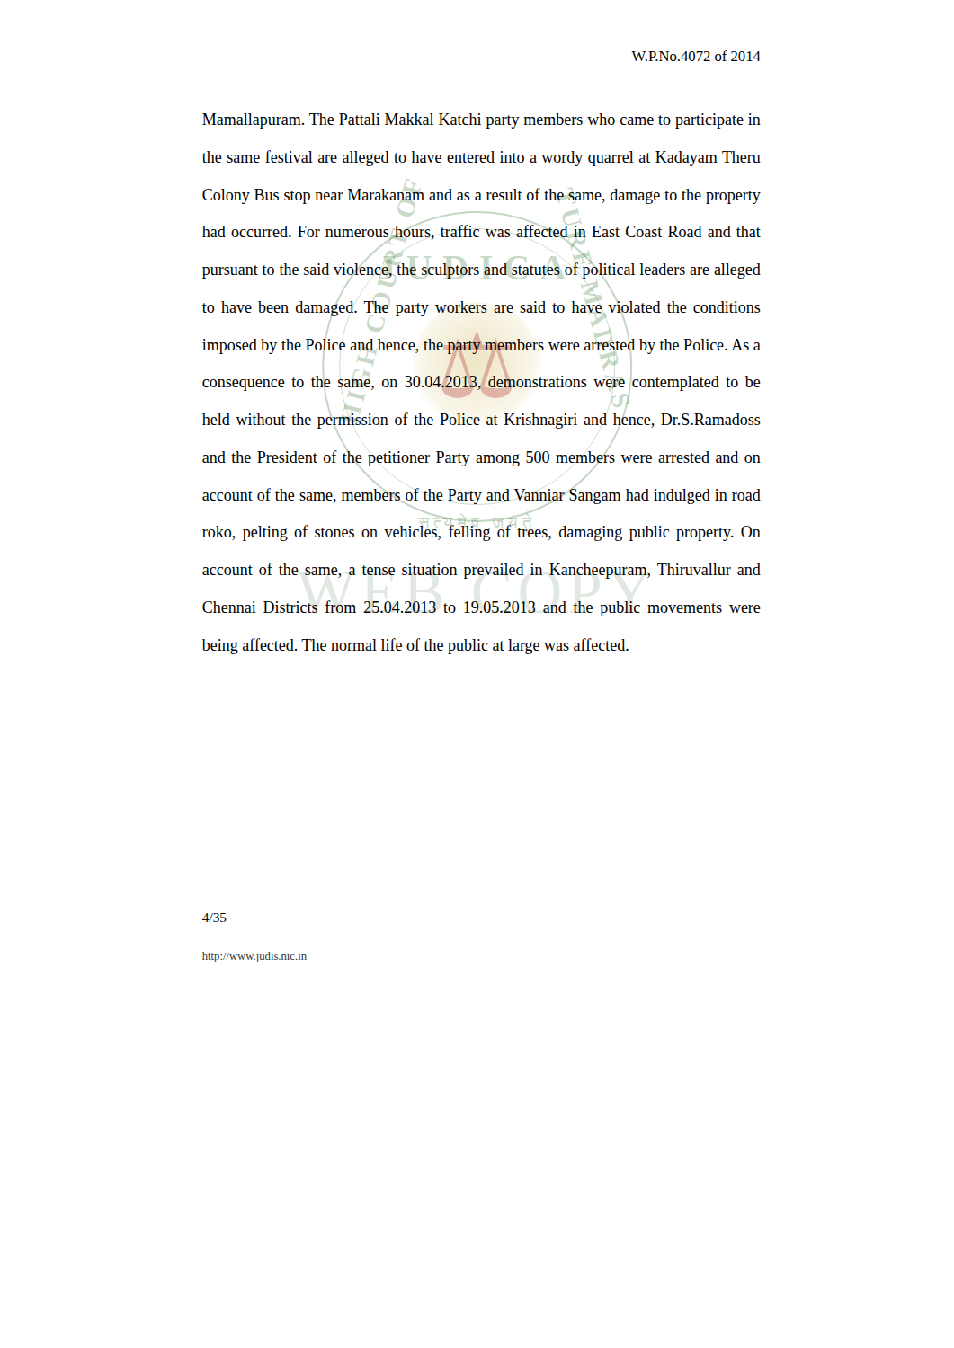JUDICA
⚖
HIGH COURT OF
TURE MADRAS
सत्यमेव जयते
WEB COPY
W.P.No.4072 of 2014
Mamallapuram. The Pattali Makkal Katchi party members who came to participate in the same festival are alleged to have entered into a wordy quarrel at Kadayam Theru Colony Bus stop near Marakanam and as a result of the same, damage to the property had occurred. For numerous hours, traffic was affected in East Coast Road and that pursuant to the said violence, the sculptors and statutes of political leaders are alleged to have been damaged. The party workers are said to have violated the conditions imposed by the Police and hence, the party members were arrested by the Police. As a consequence to the same, on 30.04.2013, demonstrations were contemplated to be held without the permission of the Police at Krishnagiri and hence, Dr.S.Ramadoss and the President of the petitioner Party among 500 members were arrested and on account of the same, members of the Party and Vanniar Sangam had indulged in road roko, pelting of stones on vehicles, felling of trees, damaging public property. On account of the same, a tense situation prevailed in Kancheepuram, Thiruvallur and Chennai Districts from 25.04.2013 to 19.05.2013 and the public movements were being affected. The normal life of the public at large was affected.
4/35
http://www.judis.nic.in